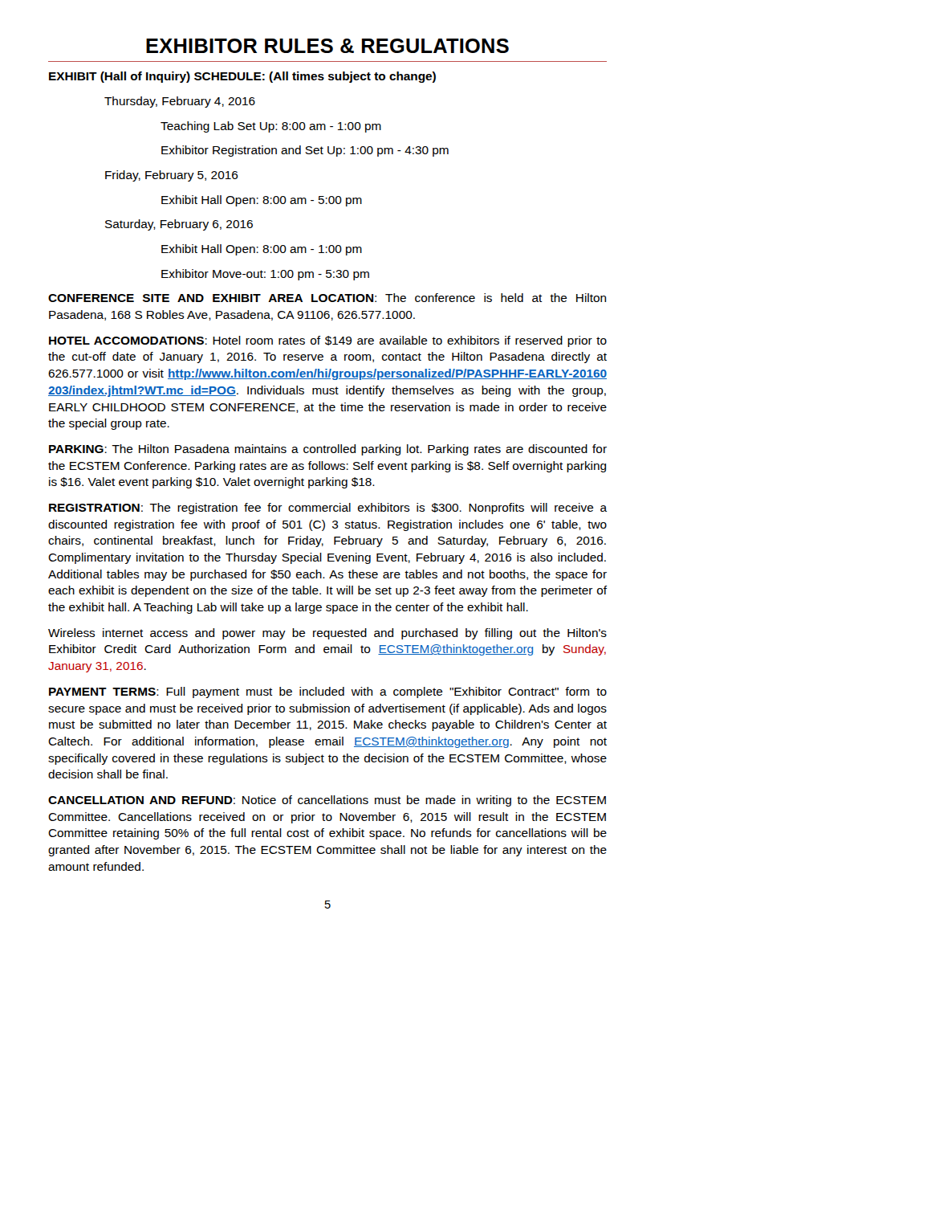EXHIBITOR RULES & REGULATIONS
EXHIBIT (Hall of Inquiry) SCHEDULE: (All times subject to change)
Thursday, February 4, 2016
Teaching Lab Set Up: 8:00 am - 1:00 pm
Exhibitor Registration and Set Up: 1:00 pm - 4:30 pm
Friday, February 5, 2016
Exhibit Hall Open: 8:00 am - 5:00 pm
Saturday, February 6, 2016
Exhibit Hall Open: 8:00 am - 1:00 pm
Exhibitor Move-out: 1:00 pm - 5:30 pm
CONFERENCE SITE AND EXHIBIT AREA LOCATION: The conference is held at the Hilton Pasadena, 168 S Robles Ave, Pasadena, CA 91106, 626.577.1000.
HOTEL ACCOMODATIONS: Hotel room rates of $149 are available to exhibitors if reserved prior to the cut-off date of January 1, 2016. To reserve a room, contact the Hilton Pasadena directly at 626.577.1000 or visit http://www.hilton.com/en/hi/groups/personalized/P/PASPHHF-EARLY-20160203/index.jhtml?WT.mc_id=POG. Individuals must identify themselves as being with the group, EARLY CHILDHOOD STEM CONFERENCE, at the time the reservation is made in order to receive the special group rate.
PARKING: The Hilton Pasadena maintains a controlled parking lot. Parking rates are discounted for the ECSTEM Conference. Parking rates are as follows: Self event parking is $8. Self overnight parking is $16. Valet event parking $10. Valet overnight parking $18.
REGISTRATION: The registration fee for commercial exhibitors is $300. Nonprofits will receive a discounted registration fee with proof of 501 (C) 3 status. Registration includes one 6' table, two chairs, continental breakfast, lunch for Friday, February 5 and Saturday, February 6, 2016. Complimentary invitation to the Thursday Special Evening Event, February 4, 2016 is also included. Additional tables may be purchased for $50 each. As these are tables and not booths, the space for each exhibit is dependent on the size of the table. It will be set up 2-3 feet away from the perimeter of the exhibit hall. A Teaching Lab will take up a large space in the center of the exhibit hall.
Wireless internet access and power may be requested and purchased by filling out the Hilton's Exhibitor Credit Card Authorization Form and email to ECSTEM@thinktogether.org by Sunday, January 31, 2016.
PAYMENT TERMS: Full payment must be included with a complete "Exhibitor Contract" form to secure space and must be received prior to submission of advertisement (if applicable). Ads and logos must be submitted no later than December 11, 2015. Make checks payable to Children's Center at Caltech. For additional information, please email ECSTEM@thinktogether.org. Any point not specifically covered in these regulations is subject to the decision of the ECSTEM Committee, whose decision shall be final.
CANCELLATION AND REFUND: Notice of cancellations must be made in writing to the ECSTEM Committee. Cancellations received on or prior to November 6, 2015 will result in the ECSTEM Committee retaining 50% of the full rental cost of exhibit space. No refunds for cancellations will be granted after November 6, 2015. The ECSTEM Committee shall not be liable for any interest on the amount refunded.
5